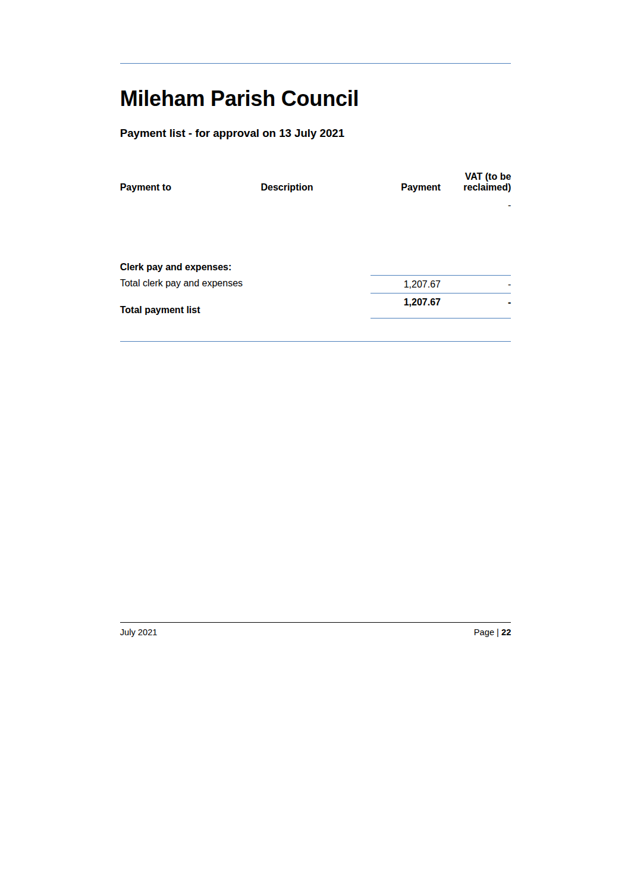Mileham Parish Council
Payment list - for approval on 13 July 2021
| Payment to | Description | Payment | VAT (to be reclaimed) |
| --- | --- | --- | --- |
| | | | - |
| Clerk pay and expenses: |
| Total clerk pay and expenses | | 1,207.67 | - |
| Total payment list | | 1,207.67 | - |
July 2021
Page | 22